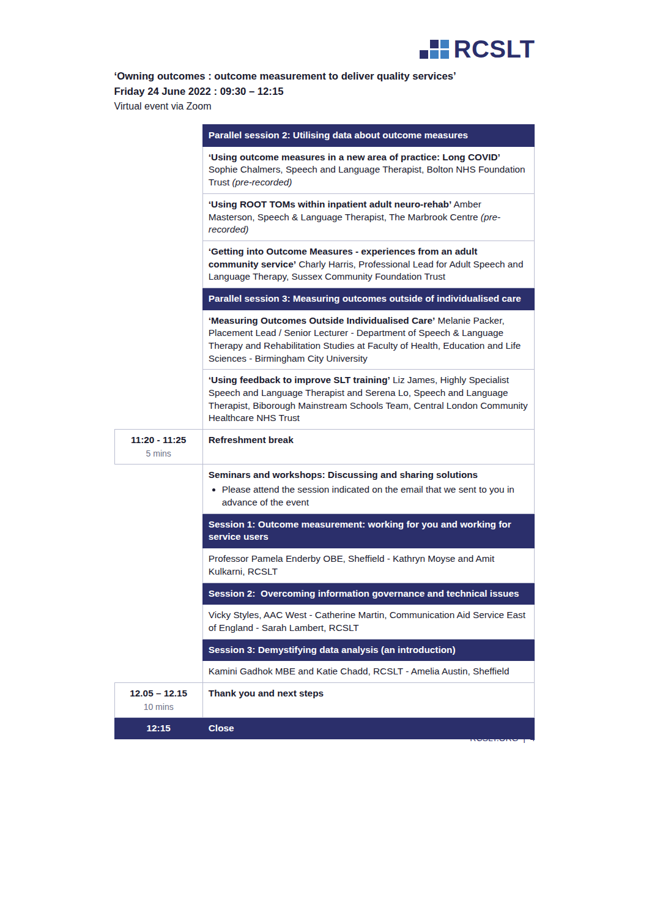RCSLT
‘Owning outcomes : outcome measurement to deliver quality services’
Friday 24 June 2022 : 09:30 – 12:15
Virtual event via Zoom
| | Parallel session 2: Utilising data about outcome measures |
| ‘Using outcome measures in a new area of practice: Long COVID’ Sophie Chalmers, Speech and Language Therapist, Bolton NHS Foundation Trust (pre-recorded) |
| ‘Using ROOT TOMs within inpatient adult neuro-rehab’ Amber Masterson, Speech & Language Therapist, The Marbrook Centre (pre-recorded) |
| ‘Getting into Outcome Measures - experiences from an adult community service’ Charly Harris, Professional Lead for Adult Speech and Language Therapy, Sussex Community Foundation Trust |
| Parallel session 3: Measuring outcomes outside of individualised care |
| ‘Measuring Outcomes Outside Individualised Care’ Melanie Packer, Placement Lead / Senior Lecturer - Department of Speech & Language Therapy and Rehabilitation Studies at Faculty of Health, Education and Life Sciences - Birmingham City University |
| ‘Using feedback to improve SLT training’ Liz James, Highly Specialist Speech and Language Therapist and Serena Lo, Speech and Language Therapist, Biborough Mainstream Schools Team, Central London Community Healthcare NHS Trust |
| 11:20 - 11:25 5 mins | Refreshment break |
| | Seminars and workshops: Discussing and sharing solutions Please attend the session indicated on the email that we sent to you in advance of the event |
| Session 1: Outcome measurement: working for you and working for service users |
| Professor Pamela Enderby OBE, Sheffield - Kathryn Moyse and Amit Kulkarni, RCSLT |
| Session 2: Overcoming information governance and technical issues |
| Vicky Styles, AAC West - Catherine Martin, Communication Aid Service East of England - Sarah Lambert, RCSLT |
| Session 3: Demystifying data analysis (an introduction) |
| Kamini Gadhok MBE and Katie Chadd, RCSLT - Amelia Austin, Sheffield |
| 12.05 – 12.15 10 mins | Thank you and next steps |
| 12:15 | Close |
RCSLT.ORG | 4